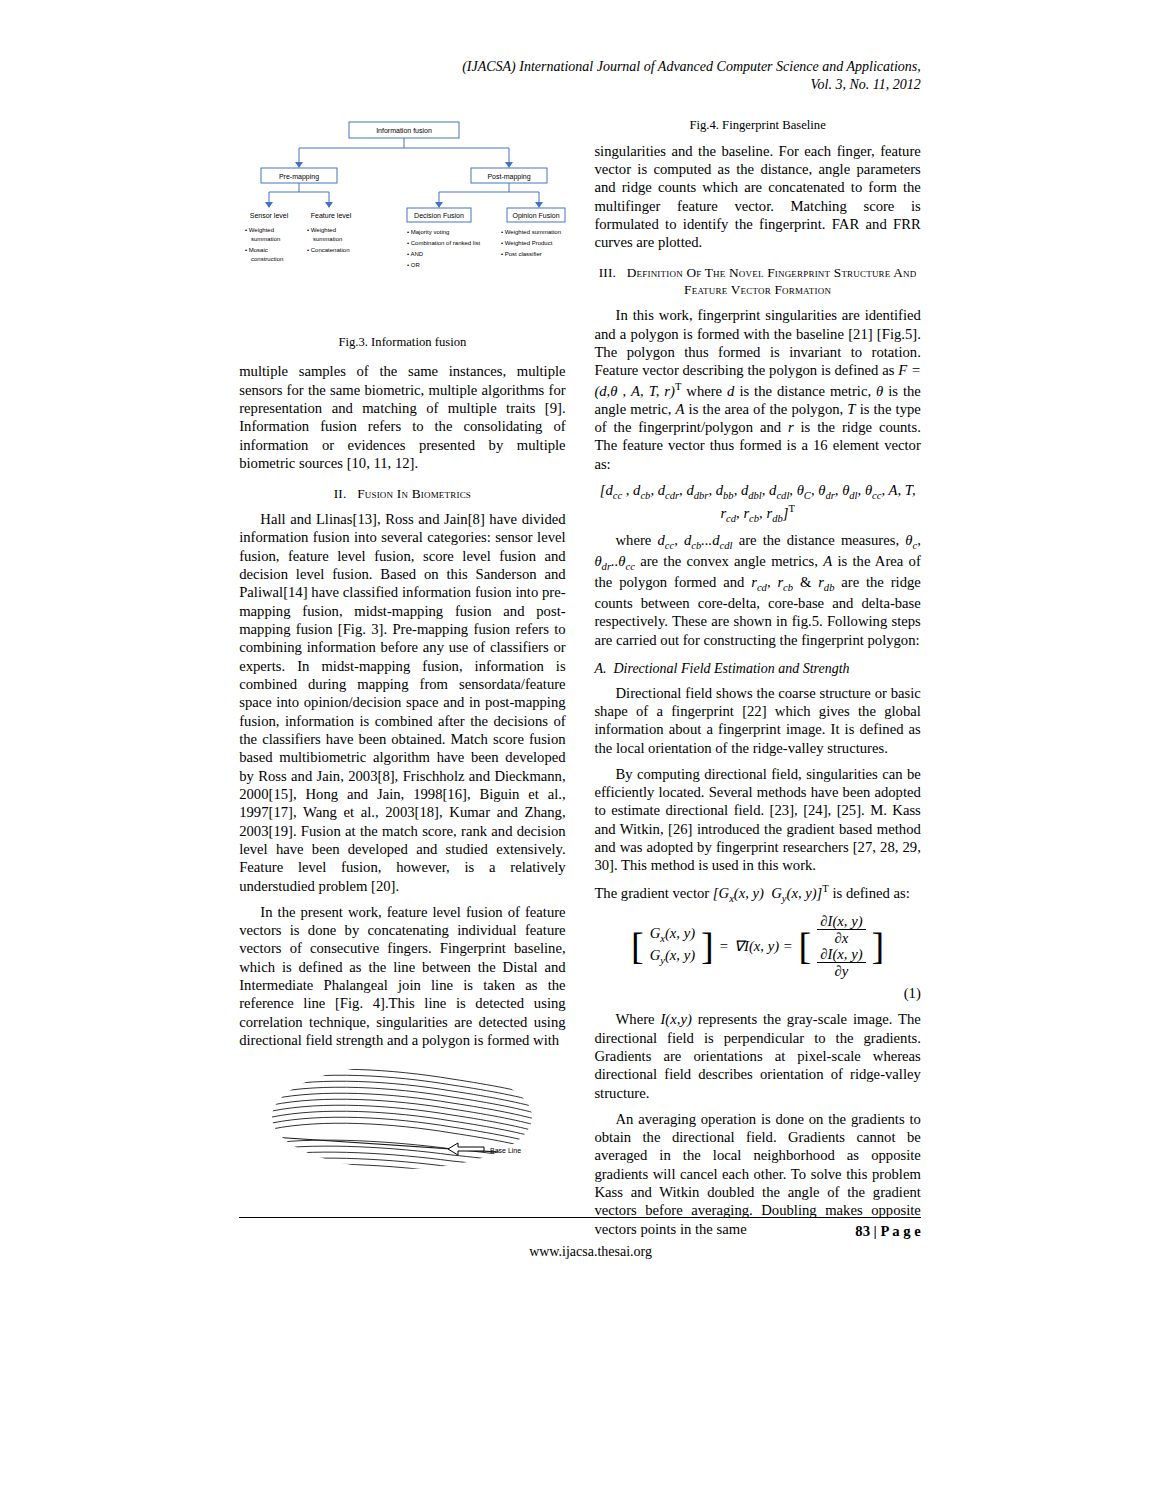(IJACSA) International Journal of Advanced Computer Science and Applications,
Vol. 3, No. 11, 2012
Information fusion Pre-mapping Post-mapping Sensor level Feature level • Weighted summation • Mosaic construction • Weighted summation • Concatenation Decision Fusion Opinion Fusion • Majority voting • Combination of ranked list • AND • OR • Weighted summation • Weighted Product • Post classifier
Fig.3. Information fusion
multiple samples of the same instances, multiple sensors for the same biometric, multiple algorithms for representation and matching of multiple traits [9]. Information fusion refers to the consolidating of information or evidences presented by multiple biometric sources [10, 11, 12].
II. Fusion In Biometrics
Hall and Llinas[13], Ross and Jain[8] have divided information fusion into several categories: sensor level fusion, feature level fusion, score level fusion and decision level fusion. Based on this Sanderson and Paliwal[14] have classified information fusion into pre-mapping fusion, midst-mapping fusion and post-mapping fusion [Fig. 3]. Pre-mapping fusion refers to combining information before any use of classifiers or experts. In midst-mapping fusion, information is combined during mapping from sensordata/feature space into opinion/decision space and in post-mapping fusion, information is combined after the decisions of the classifiers have been obtained. Match score fusion based multibiometric algorithm have been developed by Ross and Jain, 2003[8], Frischholz and Dieckmann, 2000[15], Hong and Jain, 1998[16], Biguin et al., 1997[17], Wang et al., 2003[18], Kumar and Zhang, 2003[19]. Fusion at the match score, rank and decision level have been developed and studied extensively. Feature level fusion, however, is a relatively understudied problem [20].
In the present work, feature level fusion of feature vectors is done by concatenating individual feature vectors of consecutive fingers. Fingerprint baseline, which is defined as the line between the Distal and Intermediate Phalangeal join line is taken as the reference line [Fig. 4].This line is detected using correlation technique, singularities are detected using directional field strength and a polygon is formed with
Base Line
Fig.4. Fingerprint Baseline
singularities and the baseline. For each finger, feature vector is computed as the distance, angle parameters and ridge counts which are concatenated to form the multifinger feature vector. Matching score is formulated to identify the fingerprint. FAR and FRR curves are plotted.
III. Definition Of The Novel Fingerprint Structure And Feature Vector Formation
In this work, fingerprint singularities are identified and a polygon is formed with the baseline [21] [Fig.5]. The polygon thus formed is invariant to rotation. Feature vector describing the polygon is defined as F = (d,θ , A, T, r)T where d is the distance metric, θ is the angle metric, A is the area of the polygon, T is the type of the fingerprint/polygon and r is the ridge counts. The feature vector thus formed is a 16 element vector as:
[dcc , dcb, dcdr, ddbr, dbb, ddbl, dcdl, θC, θdr, θdl, θcc, A, T, rcd, rcb, rdb]T
where dcc, dcb...dcdl are the distance measures, θc, θdr..θcc are the convex angle metrics, A is the Area of the polygon formed and rcd, rcb & rdb are the ridge counts between core-delta, core-base and delta-base respectively. These are shown in fig.5. Following steps are carried out for constructing the fingerprint polygon:
A. Directional Field Estimation and Strength
Directional field shows the coarse structure or basic shape of a fingerprint [22] which gives the global information about a fingerprint image. It is defined as the local orientation of the ridge-valley structures.
By computing directional field, singularities can be efficiently located. Several methods have been adopted to estimate directional field. [23], [24], [25]. M. Kass and Witkin, [26] introduced the gradient based method and was adopted by fingerprint researchers [27, 28, 29, 30]. This method is used in this work.
The gradient vector [Gx(x, y) Gy(x, y)]T is defined as:
[ Gx(x, y) Gy(x, y) ] = ∇I(x, y) = [ ∂I(x, y)∂x ∂I(x, y)∂y ]
(1)
Where I(x,y) represents the gray-scale image. The directional field is perpendicular to the gradients. Gradients are orientations at pixel-scale whereas directional field describes orientation of ridge-valley structure.
An averaging operation is done on the gradients to obtain the directional field. Gradients cannot be averaged in the local neighborhood as opposite gradients will cancel each other. To solve this problem Kass and Witkin doubled the angle of the gradient vectors before averaging. Doubling makes opposite vectors points in the same
83 | P a g e
www.ijacsa.thesai.org